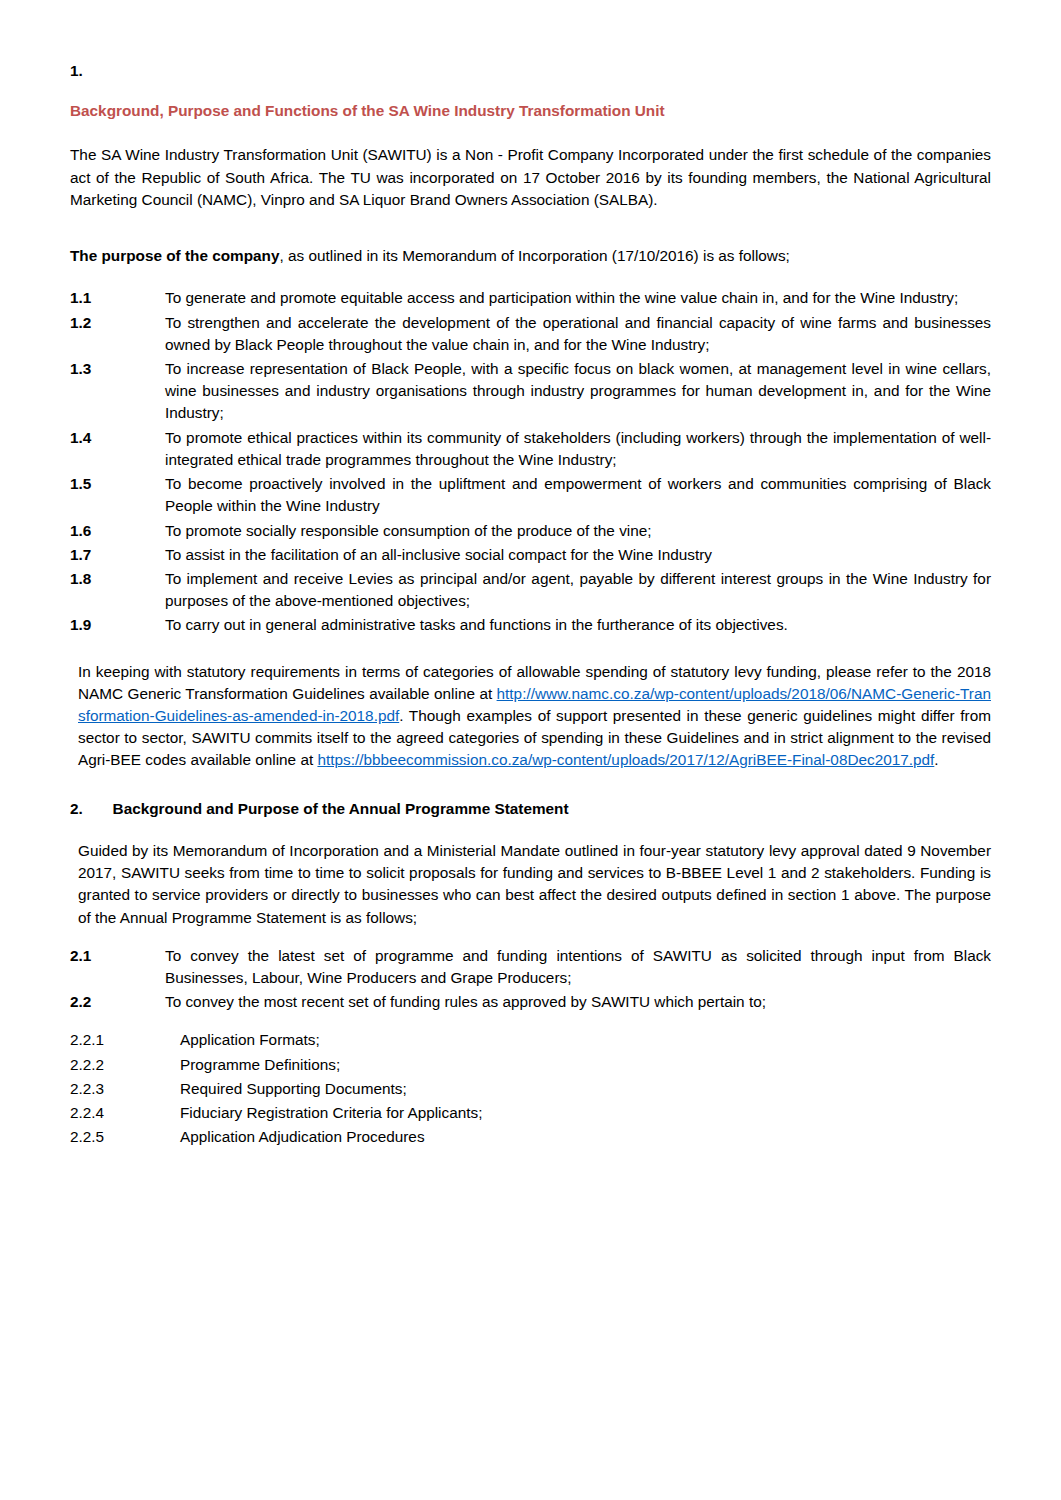1.
Background, Purpose and Functions of the SA Wine Industry Transformation Unit
The SA Wine Industry Transformation Unit (SAWITU) is a Non - Profit Company Incorporated under the first schedule of the companies act of the Republic of South Africa. The TU was incorporated on 17 October 2016 by its founding members, the National Agricultural Marketing Council (NAMC), Vinpro and SA Liquor Brand Owners Association (SALBA).
The purpose of the company, as outlined in its Memorandum of Incorporation (17/10/2016) is as follows;
1.1
To generate and promote equitable access and participation within the wine value chain in, and for the Wine Industry;
1.2
To strengthen and accelerate the development of the operational and financial capacity of wine farms and businesses owned by Black People throughout the value chain in, and for the Wine Industry;
1.3
To increase representation of Black People, with a specific focus on black women, at management level in wine cellars, wine businesses and industry organisations through industry programmes for human development in, and for the Wine Industry;
1.4
To promote ethical practices within its community of stakeholders (including workers) through the implementation of well-integrated ethical trade programmes throughout the Wine Industry;
1.5
To become proactively involved in the upliftment and empowerment of workers and communities comprising of Black People within the Wine Industry
1.6
To promote socially responsible consumption of the produce of the vine;
1.7
To assist in the facilitation of an all-inclusive social compact for the Wine Industry
1.8
To implement and receive Levies as principal and/or agent, payable by different interest groups in the Wine Industry for purposes of the above-mentioned objectives;
1.9
To carry out in general administrative tasks and functions in the furtherance of its objectives.
In keeping with statutory requirements in terms of categories of allowable spending of statutory levy funding, please refer to the 2018 NAMC Generic Transformation Guidelines available online at http://www.namc.co.za/wp-content/uploads/2018/06/NAMC-Generic-Transformation-Guidelines-as-amended-in-2018.pdf. Though examples of support presented in these generic guidelines might differ from sector to sector, SAWITU commits itself to the agreed categories of spending in these Guidelines and in strict alignment to the revised Agri-BEE codes available online at https://bbbeecommission.co.za/wp-content/uploads/2017/12/AgriBEE-Final-08Dec2017.pdf.
2. Background and Purpose of the Annual Programme Statement
Guided by its Memorandum of Incorporation and a Ministerial Mandate outlined in four-year statutory levy approval dated 9 November 2017, SAWITU seeks from time to time to solicit proposals for funding and services to B-BBEE Level 1 and 2 stakeholders. Funding is granted to service providers or directly to businesses who can best affect the desired outputs defined in section 1 above. The purpose of the Annual Programme Statement is as follows;
2.1
To convey the latest set of programme and funding intentions of SAWITU as solicited through input from Black Businesses, Labour, Wine Producers and Grape Producers;
2.2
To convey the most recent set of funding rules as approved by SAWITU which pertain to;
2.2.1
Application Formats;
2.2.2
Programme Definitions;
2.2.3
Required Supporting Documents;
2.2.4
Fiduciary Registration Criteria for Applicants;
2.2.5
Application Adjudication Procedures